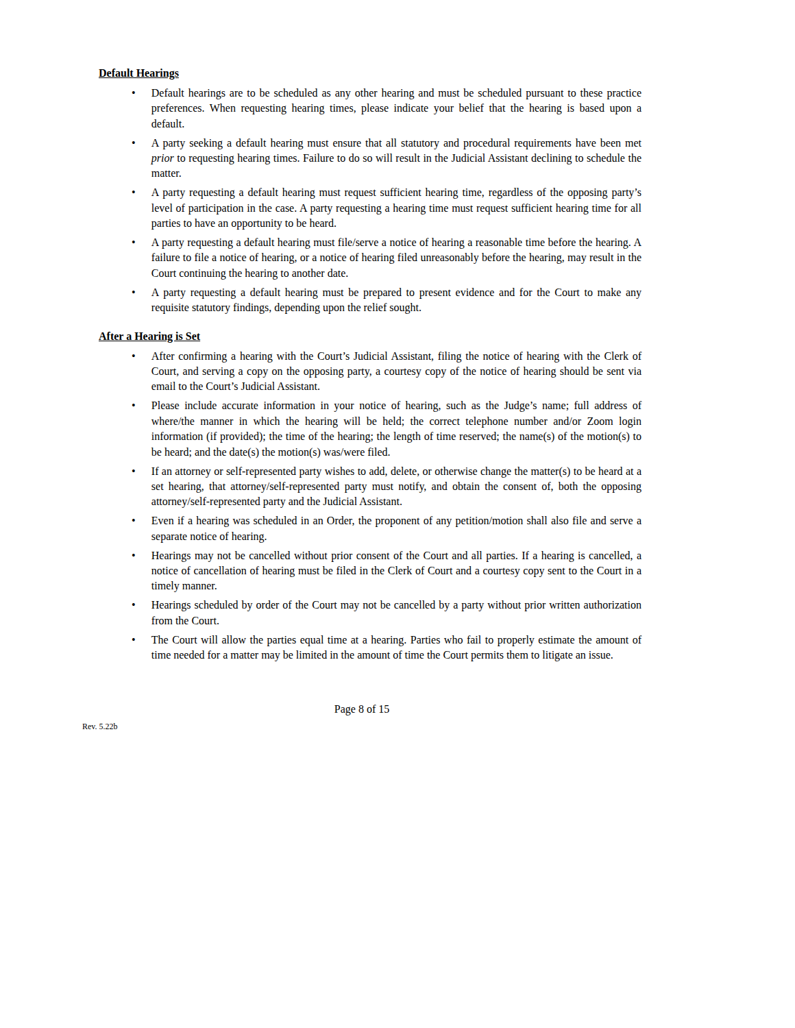Default Hearings
Default hearings are to be scheduled as any other hearing and must be scheduled pursuant to these practice preferences. When requesting hearing times, please indicate your belief that the hearing is based upon a default.
A party seeking a default hearing must ensure that all statutory and procedural requirements have been met prior to requesting hearing times. Failure to do so will result in the Judicial Assistant declining to schedule the matter.
A party requesting a default hearing must request sufficient hearing time, regardless of the opposing party’s level of participation in the case. A party requesting a hearing time must request sufficient hearing time for all parties to have an opportunity to be heard.
A party requesting a default hearing must file/serve a notice of hearing a reasonable time before the hearing. A failure to file a notice of hearing, or a notice of hearing filed unreasonably before the hearing, may result in the Court continuing the hearing to another date.
A party requesting a default hearing must be prepared to present evidence and for the Court to make any requisite statutory findings, depending upon the relief sought.
After a Hearing is Set
After confirming a hearing with the Court’s Judicial Assistant, filing the notice of hearing with the Clerk of Court, and serving a copy on the opposing party, a courtesy copy of the notice of hearing should be sent via email to the Court’s Judicial Assistant.
Please include accurate information in your notice of hearing, such as the Judge’s name; full address of where/the manner in which the hearing will be held; the correct telephone number and/or Zoom login information (if provided); the time of the hearing; the length of time reserved; the name(s) of the motion(s) to be heard; and the date(s) the motion(s) was/were filed.
If an attorney or self-represented party wishes to add, delete, or otherwise change the matter(s) to be heard at a set hearing, that attorney/self-represented party must notify, and obtain the consent of, both the opposing attorney/self-represented party and the Judicial Assistant.
Even if a hearing was scheduled in an Order, the proponent of any petition/motion shall also file and serve a separate notice of hearing.
Hearings may not be cancelled without prior consent of the Court and all parties. If a hearing is cancelled, a notice of cancellation of hearing must be filed in the Clerk of Court and a courtesy copy sent to the Court in a timely manner.
Hearings scheduled by order of the Court may not be cancelled by a party without prior written authorization from the Court.
The Court will allow the parties equal time at a hearing. Parties who fail to properly estimate the amount of time needed for a matter may be limited in the amount of time the Court permits them to litigate an issue.
Page 8 of 15
Rev. 5.22b